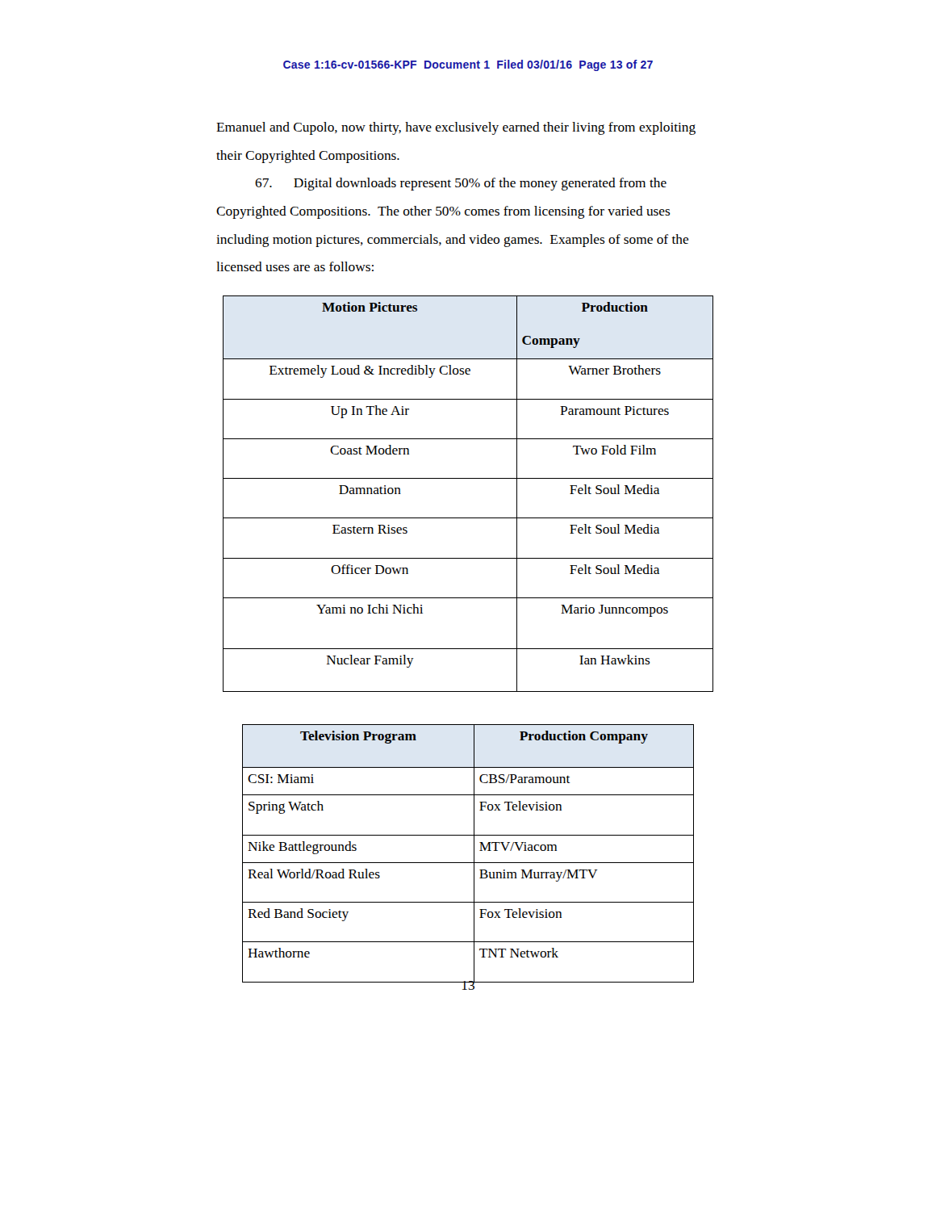Case 1:16-cv-01566-KPF Document 1 Filed 03/01/16 Page 13 of 27
Emanuel and Cupolo, now thirty, have exclusively earned their living from exploiting their Copyrighted Compositions.
67. Digital downloads represent 50% of the money generated from the Copyrighted Compositions. The other 50% comes from licensing for varied uses including motion pictures, commercials, and video games. Examples of some of the licensed uses are as follows:
| Motion Pictures | Production Company |
| --- | --- |
| Extremely Loud & Incredibly Close | Warner Brothers |
| Up In The Air | Paramount Pictures |
| Coast Modern | Two Fold Film |
| Damnation | Felt Soul Media |
| Eastern Rises | Felt Soul Media |
| Officer Down | Felt Soul Media |
| Yami no Ichi Nichi | Mario Junncompos |
| Nuclear Family | Ian Hawkins |
| Television Program | Production Company |
| --- | --- |
| CSI: Miami | CBS/Paramount |
| Spring Watch | Fox Television |
| Nike Battlegrounds | MTV/Viacom |
| Real World/Road Rules | Bunim Murray/MTV |
| Red Band Society | Fox Television |
| Hawthorne | TNT Network |
13